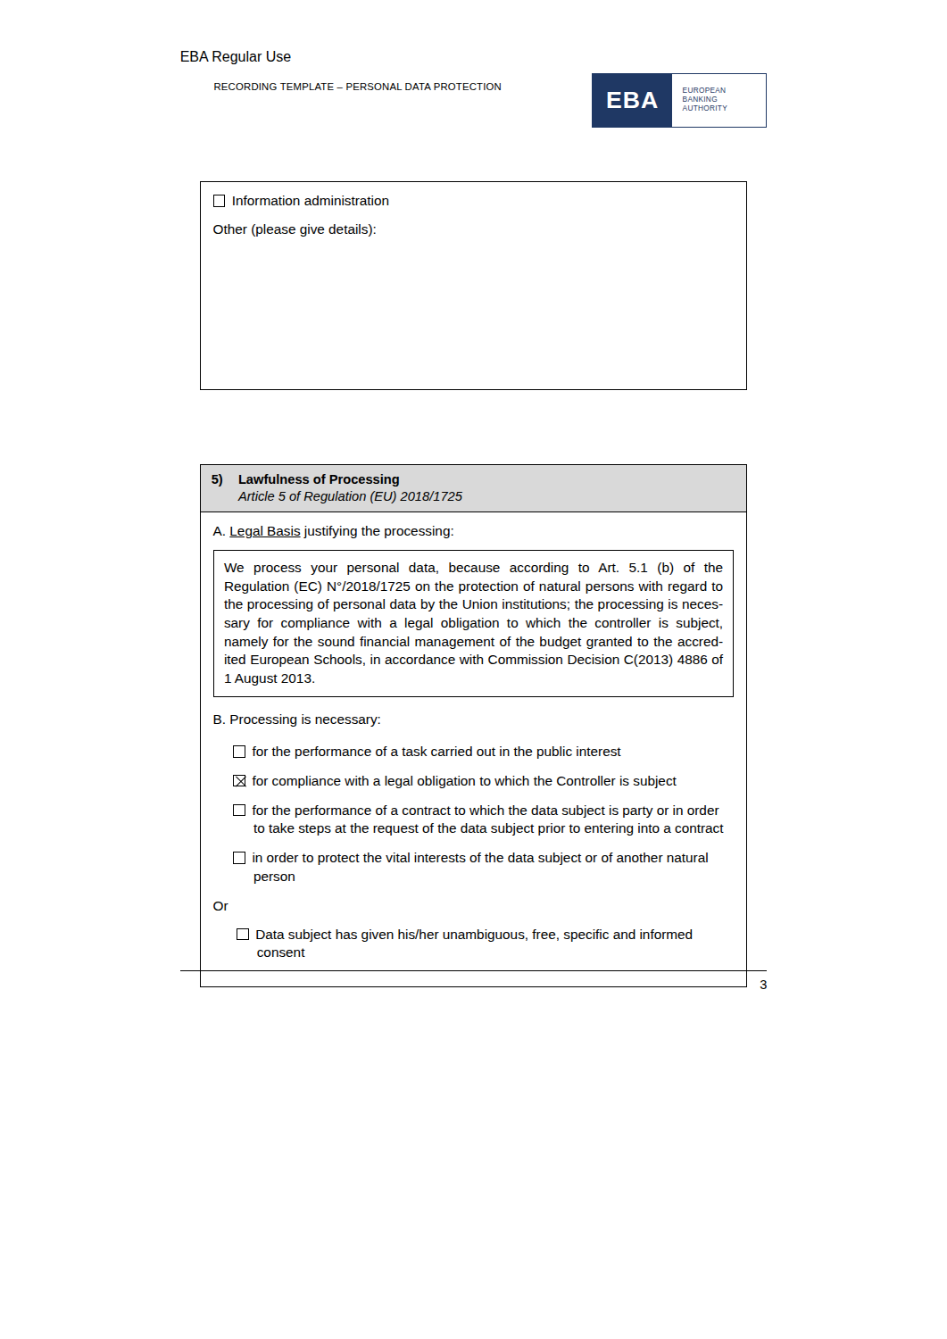EBA Regular Use
RECORDING TEMPLATE – PERSONAL DATA PROTECTION
EBA
EUROPEAN
BANKING
AUTHORITY
Information administration
Other (please give details):
5) Lawfulness of Processing Article 5 of Regulation (EU) 2018/1725
A. Legal Basis justifying the processing:
We process your personal data, because according to Art. 5.1 (b) of the Regulation (EC) N°/2018/1725 on the protection of natural persons with regard to the processing of personal data by the Union institutions; the processing is necessary for compliance with a legal obligation to which the controller is subject, namely for the sound financial management of the budget granted to the accredited European Schools, in accordance with Commission Decision C(2013) 4886 of 1 August 2013.
B. Processing is necessary:
for the performance of a task carried out in the public interest
for compliance with a legal obligation to which the Controller is subject
for the performance of a contract to which the data subject is party or in order to take steps at the request of the data subject prior to entering into a contract
in order to protect the vital interests of the data subject or of another natural person
Or
Data subject has given his/her unambiguous, free, specific and informed consent
3